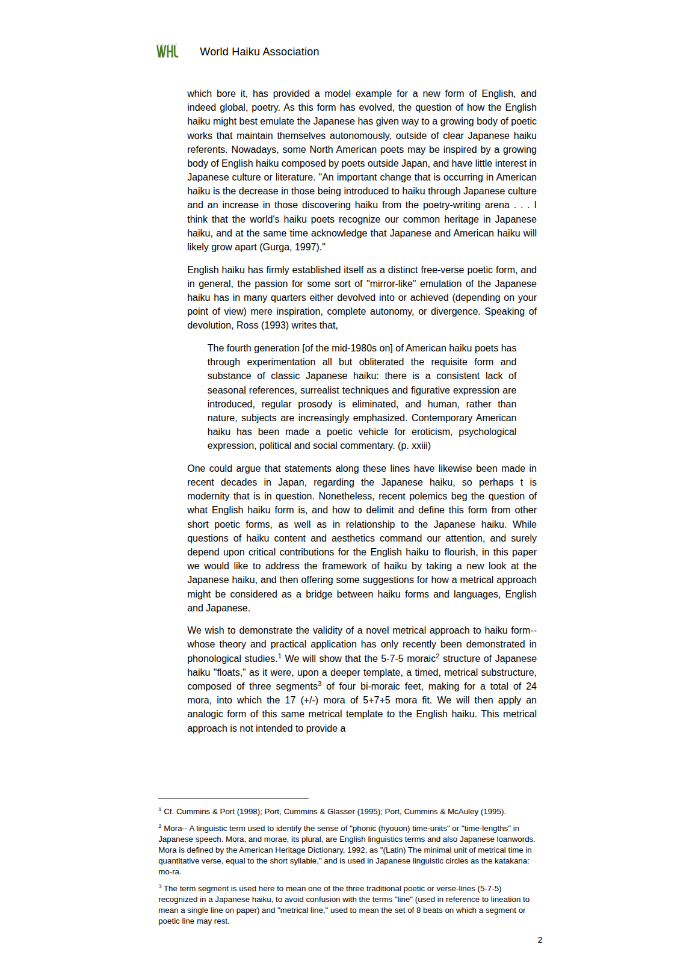World Haiku Association
which bore it, has provided a model example for a new form of English, and indeed global, poetry. As this form has evolved, the question of how the English haiku might best emulate the Japanese has given way to a growing body of poetic works that maintain themselves autonomously, outside of clear Japanese haiku referents. Nowadays, some North American poets may be inspired by a growing body of English haiku composed by poets outside Japan, and have little interest in Japanese culture or literature. "An important change that is occurring in American haiku is the decrease in those being introduced to haiku through Japanese culture and an increase in those discovering haiku from the poetry-writing arena . . . I think that the world's haiku poets recognize our common heritage in Japanese haiku, and at the same time acknowledge that Japanese and American haiku will likely grow apart (Gurga, 1997)."
English haiku has firmly established itself as a distinct free-verse poetic form, and in general, the passion for some sort of "mirror-like" emulation of the Japanese haiku has in many quarters either devolved into or achieved (depending on your point of view) mere inspiration, complete autonomy, or divergence. Speaking of devolution, Ross (1993) writes that,
The fourth generation [of the mid-1980s on] of American haiku poets has through experimentation all but obliterated the requisite form and substance of classic Japanese haiku: there is a consistent lack of seasonal references, surrealist techniques and figurative expression are introduced, regular prosody is eliminated, and human, rather than nature, subjects are increasingly emphasized. Contemporary American haiku has been made a poetic vehicle for eroticism, psychological expression, political and social commentary. (p. xxiii)
One could argue that statements along these lines have likewise been made in recent decades in Japan, regarding the Japanese haiku, so perhaps t is modernity that is in question. Nonetheless, recent polemics beg the question of what English haiku form is, and how to delimit and define this form from other short poetic forms, as well as in relationship to the Japanese haiku. While questions of haiku content and aesthetics command our attention, and surely depend upon critical contributions for the English haiku to flourish, in this paper we would like to address the framework of haiku by taking a new look at the Japanese haiku, and then offering some suggestions for how a metrical approach might be considered as a bridge between haiku forms and languages, English and Japanese.
We wish to demonstrate the validity of a novel metrical approach to haiku form--whose theory and practical application has only recently been demonstrated in phonological studies.1 We will show that the 5-7-5 moraic2 structure of Japanese haiku "floats," as it were, upon a deeper template, a timed, metrical substructure, composed of three segments3 of four bi-moraic feet, making for a total of 24 mora, into which the 17 (+/-) mora of 5+7+5 mora fit. We will then apply an analogic form of this same metrical template to the English haiku. This metrical approach is not intended to provide a
1 Cf. Cummins & Port (1998); Port, Cummins & Glasser (1995); Port, Cummins & McAuley (1995).
2 Mora-- A linguistic term used to identify the sense of "phonic (hyouon) time-units" or "time-lengths" in Japanese speech. Mora, and morae, its plural, are English linguistics terms and also Japanese loanwords. Mora is defined by the American Heritage Dictionary, 1992, as "(Latin) The minimal unit of metrical time in quantitative verse, equal to the short syllable," and is used in Japanese linguistic circles as the katakana: mo-ra.
3 The term segment is used here to mean one of the three traditional poetic or verse-lines (5-7-5) recognized in a Japanese haiku, to avoid confusion with the terms "line" (used in reference to lineation to mean a single line on paper) and "metrical line," used to mean the set of 8 beats on which a segment or poetic line may rest.
2